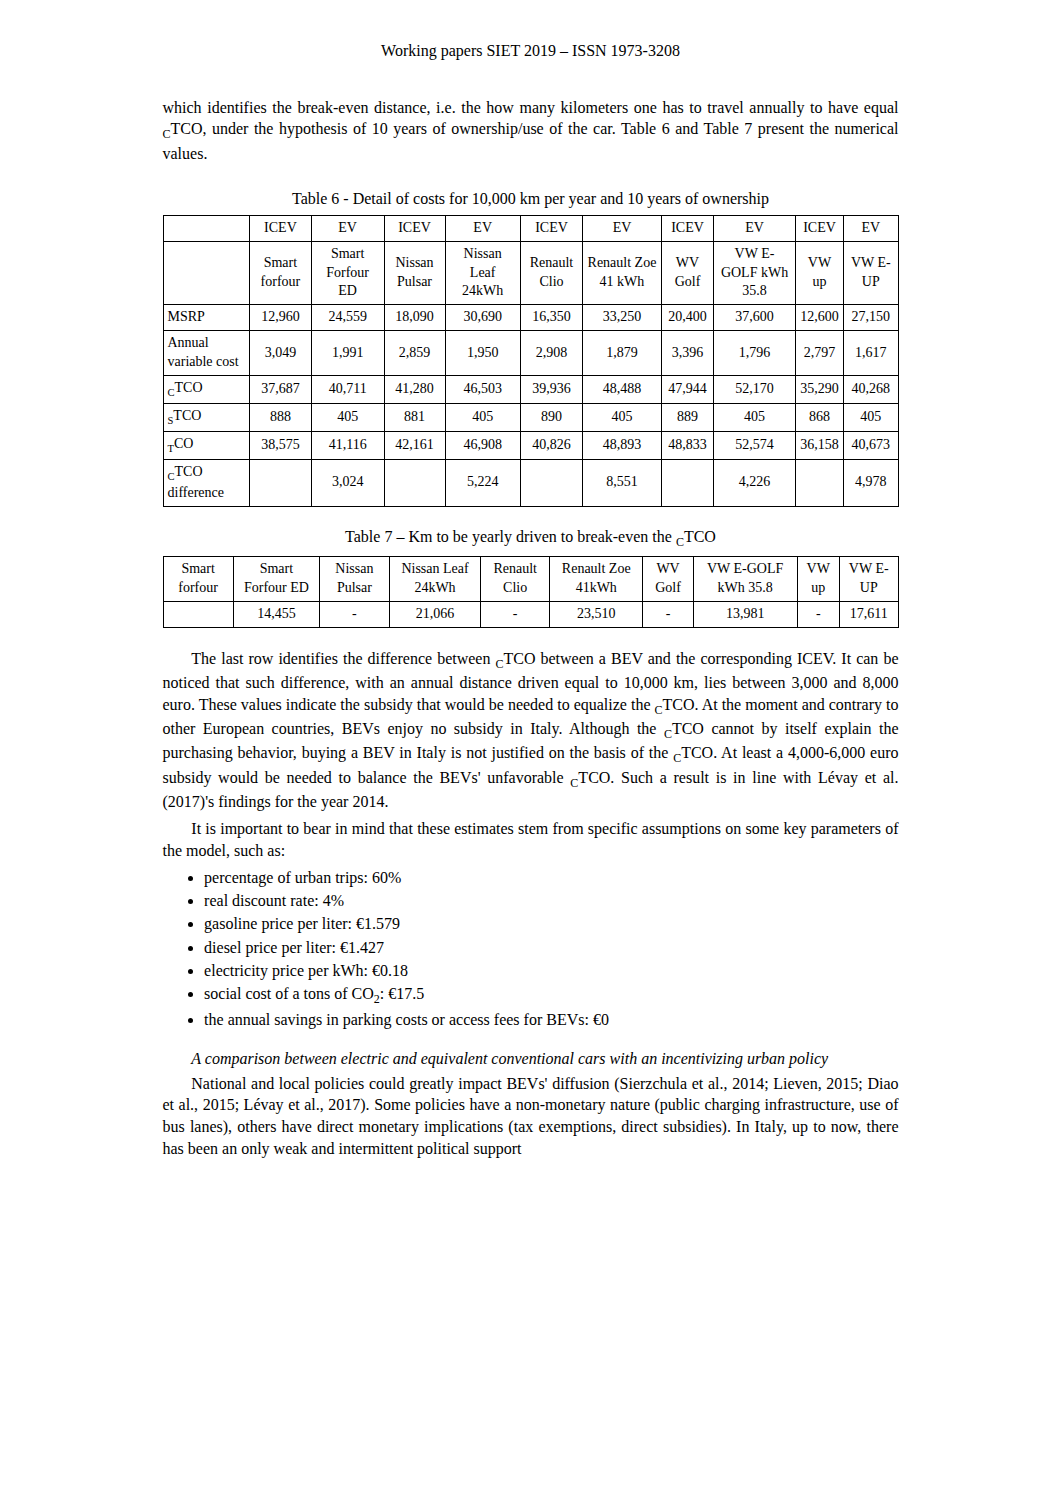Working papers SIET 2019 – ISSN 1973-3208
which identifies the break-even distance, i.e. the how many kilometers one has to travel annually to have equal CTCO, under the hypothesis of 10 years of ownership/use of the car. Table 6 and Table 7 present the numerical values.
Table 6 - Detail of costs for 10,000 km per year and 10 years of ownership
| | ICEV | EV | ICEV | EV | ICEV | EV | ICEV | EV | ICEV | EV |
| --- | --- | --- | --- | --- | --- | --- | --- | --- | --- | --- |
| | Smart forfour | Smart Forfour ED | Nissan Pulsar | Nissan Leaf 24kWh | Renault Clio | Renault Zoe 41 kWh | WV Golf | VW E-GOLF kWh 35.8 | VW up | VW E-UP |
| MSRP | 12,960 | 24,559 | 18,090 | 30,690 | 16,350 | 33,250 | 20,400 | 37,600 | 12,600 | 27,150 |
| Annual variable cost | 3,049 | 1,991 | 2,859 | 1,950 | 2,908 | 1,879 | 3,396 | 1,796 | 2,797 | 1,617 |
| C TCO | 37,687 | 40,711 | 41,280 | 46,503 | 39,936 | 48,488 | 47,944 | 52,170 | 35,290 | 40,268 |
| S TCO | 888 | 405 | 881 | 405 | 890 | 405 | 889 | 405 | 868 | 405 |
| T CO | 38,575 | 41,116 | 42,161 | 46,908 | 40,826 | 48,893 | 48,833 | 52,574 | 36,158 | 40,673 |
| C TCO difference | | 3,024 | | 5,224 | | 8,551 | | 4,226 | | 4,978 |
Table 7 – Km to be yearly driven to break-even the C TCO
| Smart forfour | Smart Forfour ED | Nissan Pulsar | Nissan Leaf 24kWh | Renault Clio | Renault Zoe 41kWh | WV Golf | VW E-GOLF kWh 35.8 | VW up | VW E-UP |
| --- | --- | --- | --- | --- | --- | --- | --- | --- | --- |
| | 14,455 | - | 21,066 | - | 23,510 | - | 13,981 | - | 17,611 |
The last row identifies the difference between CTCO between a BEV and the corresponding ICEV. It can be noticed that such difference, with an annual distance driven equal to 10,000 km, lies between 3,000 and 8,000 euro. These values indicate the subsidy that would be needed to equalize the CTCO. At the moment and contrary to other European countries, BEVs enjoy no subsidy in Italy. Although the CTCO cannot by itself explain the purchasing behavior, buying a BEV in Italy is not justified on the basis of the CTCO. At least a 4,000-6,000 euro subsidy would be needed to balance the BEVs' unfavorable CTCO. Such a result is in line with Lévay et al. (2017)'s findings for the year 2014.
It is important to bear in mind that these estimates stem from specific assumptions on some key parameters of the model, such as:
percentage of urban trips: 60%
real discount rate: 4%
gasoline price per liter: €1.579
diesel price per liter: €1.427
electricity price per kWh: €0.18
social cost of a tons of CO2: €17.5
the annual savings in parking costs or access fees for BEVs: €0
A comparison between electric and equivalent conventional cars with an incentivizing urban policy
National and local policies could greatly impact BEVs' diffusion (Sierzchula et al., 2014; Lieven, 2015; Diao et al., 2015; Lévay et al., 2017). Some policies have a non-monetary nature (public charging infrastructure, use of bus lanes), others have direct monetary implications (tax exemptions, direct subsidies). In Italy, up to now, there has been an only weak and intermittent political support